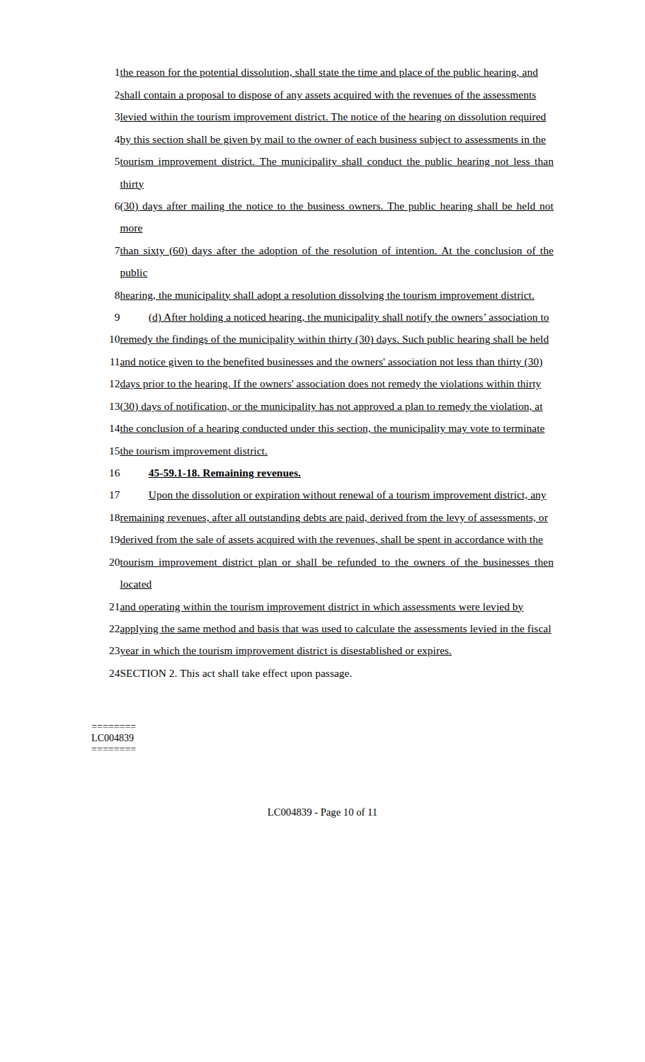| 1 | the reason for the potential dissolution, shall state the time and place of the public hearing, and |
| 2 | shall contain a proposal to dispose of any assets acquired with the revenues of the assessments |
| 3 | levied within the tourism improvement district. The notice of the hearing on dissolution required |
| 4 | by this section shall be given by mail to the owner of each business subject to assessments in the |
| 5 | tourism improvement district. The municipality shall conduct the public hearing not less than thirty |
| 6 | (30) days after mailing the notice to the business owners. The public hearing shall be held not more |
| 7 | than sixty (60) days after the adoption of the resolution of intention. At the conclusion of the public |
| 8 | hearing, the municipality shall adopt a resolution dissolving the tourism improvement district. |
| 9 | (d) After holding a noticed hearing, the municipality shall notify the owners’ association to |
| 10 | remedy the findings of the municipality within thirty (30) days. Such public hearing shall be held |
| 11 | and notice given to the benefited businesses and the owners' association not less than thirty (30) |
| 12 | days prior to the hearing. If the owners' association does not remedy the violations within thirty |
| 13 | (30) days of notification, or the municipality has not approved a plan to remedy the violation, at |
| 14 | the conclusion of a hearing conducted under this section, the municipality may vote to terminate |
| 15 | the tourism improvement district. |
| 16 | 45-59.1-18. Remaining revenues. |
| 17 | Upon the dissolution or expiration without renewal of a tourism improvement district, any |
| 18 | remaining revenues, after all outstanding debts are paid, derived from the levy of assessments, or |
| 19 | derived from the sale of assets acquired with the revenues, shall be spent in accordance with the |
| 20 | tourism improvement district plan or shall be refunded to the owners of the businesses then located |
| 21 | and operating within the tourism improvement district in which assessments were levied by |
| 22 | applying the same method and basis that was used to calculate the assessments levied in the fiscal |
| 23 | year in which the tourism improvement district is disestablished or expires. |
| 24 | SECTION 2. This act shall take effect upon passage. |
========
LC004839
========
LC004839 - Page 10 of 11